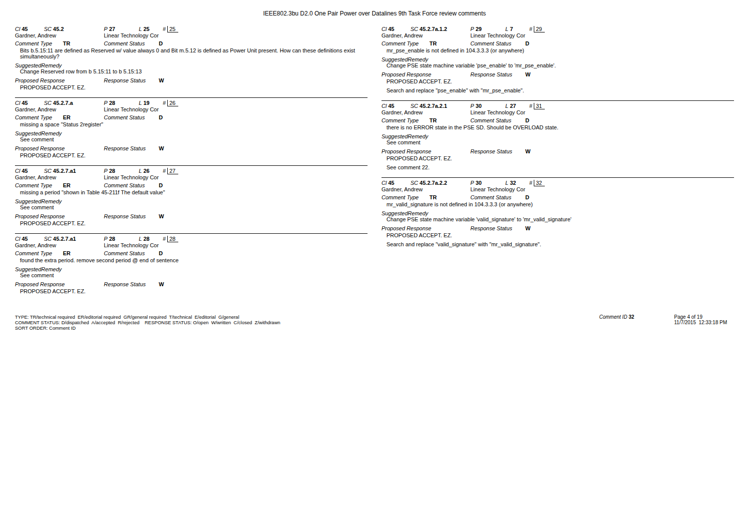IEEE802.3bu D2.0 One Pair Power over Datalines 9th Task Force review comments
Cl 45 SC 45.2 P 27 L 25 # 25
Gardner, Andrew Linear Technology Cor
Comment Type TR Comment Status D
Bits b.5.15:11 are defined as Reserved w/ value always 0 and Bit m.5.12 is defined as Power Unit present. How can these definitions exist simultaneously?
SuggestedRemedy
Change Reserved row from b 5.15:11 to b 5.15:13
Proposed Response Response Status W
PROPOSED ACCEPT. EZ.
Cl 45 SC 45.2.7.a P 28 L 19 # 26
Gardner, Andrew Linear Technology Cor
Comment Type ER Comment Status D
missing a space "Status 2register"
SuggestedRemedy
See comment
Proposed Response Response Status W
PROPOSED ACCEPT. EZ.
Cl 45 SC 45.2.7.a1 P 28 L 26 # 27
Gardner, Andrew Linear Technology Cor
Comment Type ER Comment Status D
missing a period "shown in Table 45-211f The default value"
SuggestedRemedy
See comment
Proposed Response Response Status W
PROPOSED ACCEPT. EZ.
Cl 45 SC 45.2.7.a1 P 28 L 28 # 28
Gardner, Andrew Linear Technology Cor
Comment Type ER Comment Status D
found the extra period. remove second period @ end of sentence
SuggestedRemedy
See comment
Proposed Response Response Status W
PROPOSED ACCEPT. EZ.
Cl 45 SC 45.2.7a.1.2 P 29 L 7 # 29
Gardner, Andrew Linear Technology Cor
Comment Type TR Comment Status D
mr_pse_enable is not defined in 104.3.3.3 (or anywhere)
SuggestedRemedy
Change PSE state machine variable 'pse_enable' to 'mr_pse_enable'.
Proposed Response Response Status W
PROPOSED ACCEPT. EZ.
Search and replace "pse_enable" with "mr_pse_enable".
Cl 45 SC 45.2.7a.2.1 P 30 L 27 # 31
Gardner, Andrew Linear Technology Cor
Comment Type TR Comment Status D
there is no ERROR state in the PSE SD. Should be OVERLOAD state.
SuggestedRemedy
See comment
Proposed Response Response Status W
PROPOSED ACCEPT. EZ.
See comment 22.
Cl 45 SC 45.2.7a.2.2 P 30 L 32 # 32
Gardner, Andrew Linear Technology Cor
Comment Type TR Comment Status D
mr_valid_signature is not defined in 104.3.3.3 (or anywhere)
SuggestedRemedy
Change PSE state machine variable 'valid_signature' to 'mr_valid_signature'
Proposed Response Response Status W
PROPOSED ACCEPT. EZ.
Search and replace "valid_signature" with "mr_valid_signature".
TYPE: TR/technical required ER/editorial required GR/general required T/technical E/editorial G/general
COMMENT STATUS: D/dispatched A/accepted R/rejected RESPONSE STATUS: O/open W/written C/closed Z/withdrawn
SORT ORDER: Comment ID
Comment ID 32
Page 4 of 19
11/7/2015 12:33:18 PM